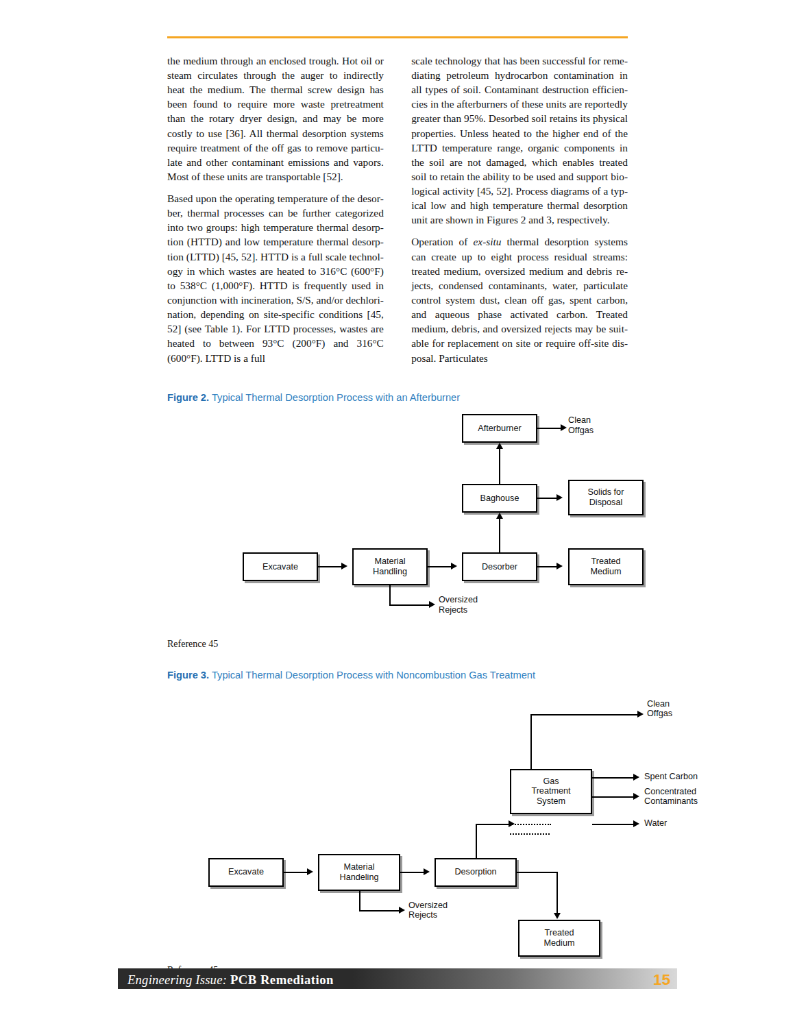the medium through an enclosed trough. Hot oil or steam circulates through the auger to indirectly heat the medium. The thermal screw design has been found to require more waste pretreatment than the rotary dryer design, and may be more costly to use [36]. All thermal desorption systems require treatment of the off gas to remove particulate and other contaminant emissions and vapors. Most of these units are transportable [52].
Based upon the operating temperature of the desorber, thermal processes can be further categorized into two groups: high temperature thermal desorption (HTTD) and low temperature thermal desorption (LTTD) [45, 52]. HTTD is a full scale technology in which wastes are heated to 316°C (600°F) to 538°C (1,000°F). HTTD is frequently used in conjunction with incineration, S/S, and/or dechlorination, depending on site-specific conditions [45, 52] (see Table 1). For LTTD processes, wastes are heated to between 93°C (200°F) and 316°C (600°F). LTTD is a full
scale technology that has been successful for remediating petroleum hydrocarbon contamination in all types of soil. Contaminant destruction efficiencies in the afterburners of these units are reportedly greater than 95%. Desorbed soil retains its physical properties. Unless heated to the higher end of the LTTD temperature range, organic components in the soil are not damaged, which enables treated soil to retain the ability to be used and support biological activity [45, 52]. Process diagrams of a typical low and high temperature thermal desorption unit are shown in Figures 2 and 3, respectively.
Operation of ex-situ thermal desorption systems can create up to eight process residual streams: treated medium, oversized medium and debris rejects, condensed contaminants, water, particulate control system dust, clean off gas, spent carbon, and aqueous phase activated carbon. Treated medium, debris, and oversized rejects may be suitable for replacement on site or require off-site disposal. Particulates
Figure 2. Typical Thermal Desorption Process with an Afterburner
Afterburner
Clean
Offgas
Baghouse
Solids for
Disposal
Excavate
Material
Handling
Desorber
Treated
Medium
Oversized
Rejects
Reference 45
Figure 3. Typical Thermal Desorption Process with Noncombustion Gas Treatment
Clean
Offgas
Gas
Treatment
System
Spent Carbon
Concentrated
Contaminants
Water
Excavate
Material
Handeling
Desorption
Oversized
Rejects
Treated
Medium
Reference 45
Engineering Issue: PCB Remediation
15